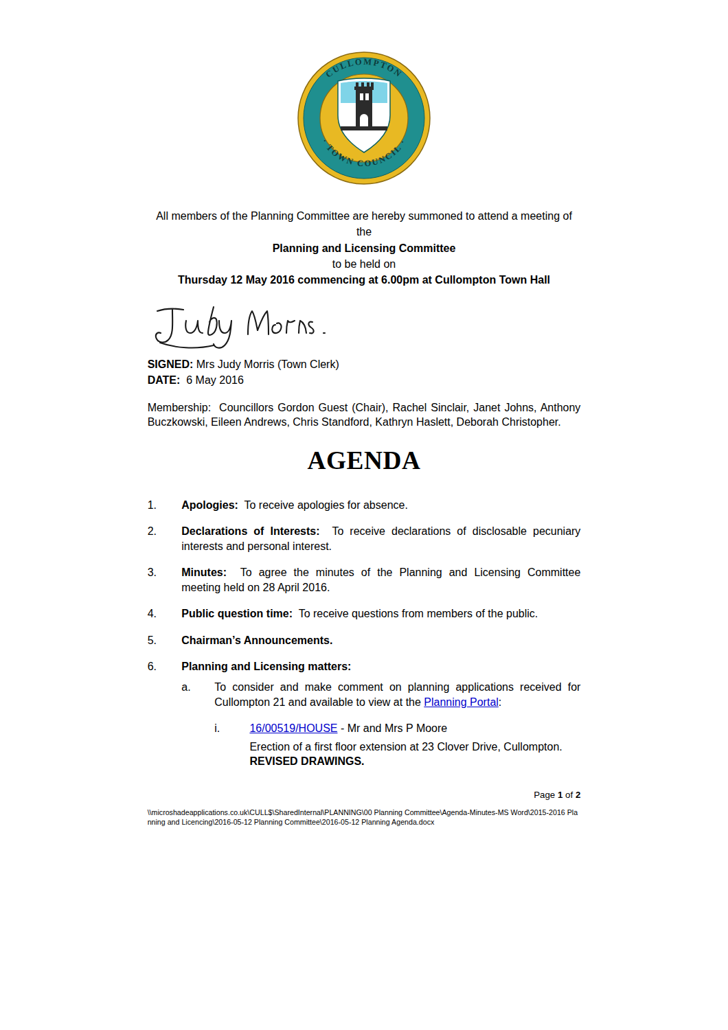CULLOMPTON · TOWN COUNCIL ·
All members of the Planning Committee are hereby summoned to attend a meeting of the
Planning and Licensing Committee
to be held on
Thursday 12 May 2016 commencing at 6.00pm at Cullompton Town Hall
SIGNED: Mrs Judy Morris (Town Clerk)
DATE: 6 May 2016
Membership: Councillors Gordon Guest (Chair), Rachel Sinclair, Janet Johns, Anthony Buczkowski, Eileen Andrews, Chris Standford, Kathryn Haslett, Deborah Christopher.
AGENDA
1. Apologies: To receive apologies for absence.
2. Declarations of Interests: To receive declarations of disclosable pecuniary interests and personal interest.
3. Minutes: To agree the minutes of the Planning and Licensing Committee meeting held on 28 April 2016.
4. Public question time: To receive questions from members of the public.
5. Chairman’s Announcements.
6. Planning and Licensing matters:
a. To consider and make comment on planning applications received for Cullompton 21 and available to view at the Planning Portal:
i.
16/00519/HOUSE - Mr and Mrs P Moore
Erection of a first floor extension at 23 Clover Drive, Cullompton. REVISED DRAWINGS.
Page 1 of 2
\\microshadeapplications.co.uk\CULL$\SharedInternal\PLANNING\00 Planning Committee\Agenda-Minutes-MS Word\2015-2016 Planning and Licencing\2016-05-12 Planning Committee\2016-05-12 Planning Agenda.docx